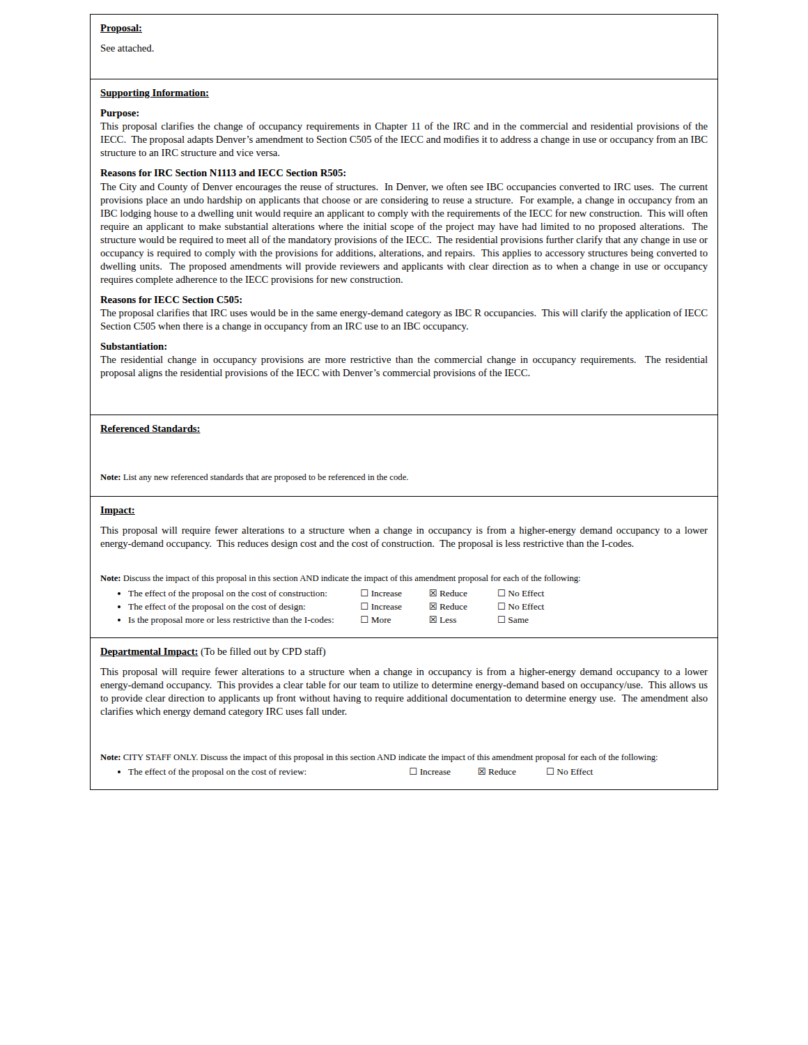Proposal:
See attached.
Supporting Information:
Purpose:
This proposal clarifies the change of occupancy requirements in Chapter 11 of the IRC and in the commercial and residential provisions of the IECC. The proposal adapts Denver’s amendment to Section C505 of the IECC and modifies it to address a change in use or occupancy from an IBC structure to an IRC structure and vice versa.
Reasons for IRC Section N1113 and IECC Section R505:
The City and County of Denver encourages the reuse of structures. In Denver, we often see IBC occupancies converted to IRC uses. The current provisions place an undo hardship on applicants that choose or are considering to reuse a structure. For example, a change in occupancy from an IBC lodging house to a dwelling unit would require an applicant to comply with the requirements of the IECC for new construction. This will often require an applicant to make substantial alterations where the initial scope of the project may have had limited to no proposed alterations. The structure would be required to meet all of the mandatory provisions of the IECC. The residential provisions further clarify that any change in use or occupancy is required to comply with the provisions for additions, alterations, and repairs. This applies to accessory structures being converted to dwelling units. The proposed amendments will provide reviewers and applicants with clear direction as to when a change in use or occupancy requires complete adherence to the IECC provisions for new construction.
Reasons for IECC Section C505:
The proposal clarifies that IRC uses would be in the same energy-demand category as IBC R occupancies. This will clarify the application of IECC Section C505 when there is a change in occupancy from an IRC use to an IBC occupancy.
Substantiation:
The residential change in occupancy provisions are more restrictive than the commercial change in occupancy requirements. The residential proposal aligns the residential provisions of the IECC with Denver’s commercial provisions of the IECC.
Referenced Standards:
Note: List any new referenced standards that are proposed to be referenced in the code.
Impact:
This proposal will require fewer alterations to a structure when a change in occupancy is from a higher-energy demand occupancy to a lower energy-demand occupancy. This reduces design cost and the cost of construction. The proposal is less restrictive than the I-codes.
Note: Discuss the impact of this proposal in this section AND indicate the impact of this amendment proposal for each of the following:
The effect of the proposal on the cost of construction: ☐ Increase ☒ Reduce ☐ No Effect
The effect of the proposal on the cost of design: ☐ Increase ☒ Reduce ☐ No Effect
Is the proposal more or less restrictive than the I-codes: ☐ More ☒ Less ☐ Same
Departmental Impact: (To be filled out by CPD staff)
This proposal will require fewer alterations to a structure when a change in occupancy is from a higher-energy demand occupancy to a lower energy-demand occupancy. This provides a clear table for our team to utilize to determine energy-demand based on occupancy/use. This allows us to provide clear direction to applicants up front without having to require additional documentation to determine energy use. The amendment also clarifies which energy demand category IRC uses fall under.
Note: CITY STAFF ONLY. Discuss the impact of this proposal in this section AND indicate the impact of this amendment proposal for each of the following:
The effect of the proposal on the cost of review: ☐ Increase ☒ Reduce ☐ No Effect